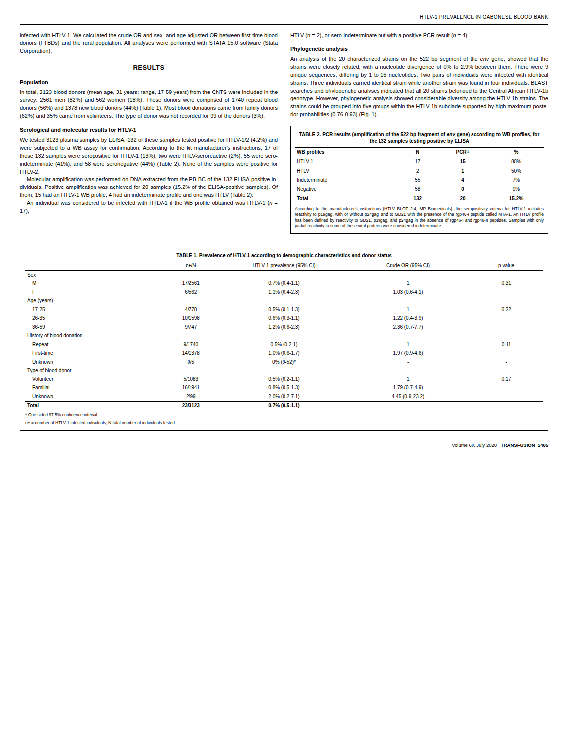HTLV-1 PREVALENCE IN GABONESE BLOOD BANK
infected with HTLV-1. We calculated the crude OR and sex- and age-adjusted OR between first-time blood donors (FTBDs) and the rural population. All analyses were performed with STATA 15.0 software (Stata Corporation).
RESULTS
Population
In total, 3123 blood donors (mean age, 31 years; range, 17-59 years) from the CNTS were included in the survey: 2561 men (82%) and 562 women (18%). These donors were comprised of 1740 repeat blood donors (56%) and 1378 new blood donors (44%) (Table 1). Most blood donations came from family donors (62%) and 35% came from volunteers. The type of donor was not recorded for 99 of the donors (3%).
Serological and molecular results for HTLV-1
We tested 3123 plasma samples by ELISA; 132 of these samples tested positive for HTLV-1/2 (4.2%) and were subjected to a WB assay for confirmation. According to the kit manufacturer's instructions, 17 of these 132 samples were seropositive for HTLV-1 (13%), two were HTLV-seroreactive (2%), 55 were sero-indeterminate (41%), and 58 were seronegative (44%) (Table 2). None of the samples were positive for HTLV-2.
Molecular amplification was performed on DNA extracted from the PB-BC of the 132 ELISA-positive individuals. Positive amplification was achieved for 20 samples (15.2% of the ELISA-positive samples). Of them, 15 had an HTLV-1 WB profile, 4 had an indeterminate profile and one was HTLV (Table 2).
An individual was considered to be infected with HTLV-1 if the WB profile obtained was HTLV-1 (n = 17),
HTLV (n = 2), or sero-indeterminate but with a positive PCR result (n = 4).
Phylogenetic analysis
An analysis of the 20 characterized strains on the 522 bp segment of the env gene, showed that the strains were closely related, with a nucleotide divergence of 0% to 2.9% between them. There were 9 unique sequences, differing by 1 to 15 nucleotides. Two pairs of individuals were infected with identical strains. Three individuals carried identical strain while another strain was found in four individuals. BLAST searches and phylogenetic analyses indicated that all 20 strains belonged to the Central African HTLV-1b genotype. However, phylogenetic analysis showed considerable diversity among the HTLV-1b strains. The strains could be grouped into five groups within the HTLV-1b subclade supported by high maximum posterior probabilities (0.76-0.93) (Fig. 1).
TABLE 2. PCR results (amplification of the 522 bp fragment of env gene) according to WB profiles, for the 132 samples testing positive by ELISA
| WB profiles | N | PCR+ | % |
| --- | --- | --- | --- |
| HTLV-1 | 17 | 15 | 88% |
| HTLV | 2 | 1 | 50% |
| Indeterminate | 55 | 4 | 7% |
| Negative | 58 | 0 | 0% |
| Total | 132 | 20 | 15.2% |
According to the manufacturer's instructions (HTLV BLOT 2.4, MP Biomedicals), the seropositivity criteria for HTLV-1 includes reactivity to p19gag, with or without p24gag, and to GD21 with the presence of the rgp46-I peptide called MTA-1. An HTLV profile has been defined by reactivity to GD21, p19gag, and p24gag in the absence of rgp46-I and rgp46-II peptides. Samples with only partial reactivity to some of these viral proteins were considered indeterminate.
TABLE 1. Prevalence of HTLV-1 according to demographic characteristics and donor status
| | n+/N | HTLV-1 prevalence (95% CI) | Crude OR (95% CI) | p value |
| --- | --- | --- | --- | --- |
| Sex | | | | |
| M | 17/2561 | 0.7% (0.4-1.1) | 1 | 0.31 |
| F | 6/562 | 1.1% (0.4-2.3) | 1.03 (0.6-4.1) | |
| Age (years) | | | | |
| 17-25 | 4/778 | 0.5% (0.1-1.3) | 1 | 0.22 |
| 26-35 | 10/1598 | 0.6% (0.3-1.1) | 1.22 (0.4-3.9) | |
| 36-59 | 9/747 | 1.2% (0.6-2.3) | 2.36 (0.7-7.7) | |
| History of blood donation | | | | |
| Repeat | 9/1740 | 0.5% (0.2-1) | 1 | 0.11 |
| First-time | 14/1378 | 1.0% (0.6-1.7) | 1.97 (0.9-4.6) | |
| Unknown | 0/5 | 0% (0-52)* | - | - |
| Type of blood donor | | | | |
| Volunteer | 5/1083 | 0.5% (0.2-1.1) | 1 | 0.17 |
| Familial | 16/1941 | 0.8% (0.5-1.3) | 1.79 (0.7-4.9) | |
| Unknown | 2/99 | 2.0% (0.2-7.1) | 4.45 (0.9-23.2) | |
| Total | 23/3123 | 0.7% (0.5-1.1) | | |
* One-sided 97.5% confidence interval.
n+ = number of HTLV-1 infected individuals; N total number of individuals tested.
Volume 60, July 2020 TRANSFUSION 1485